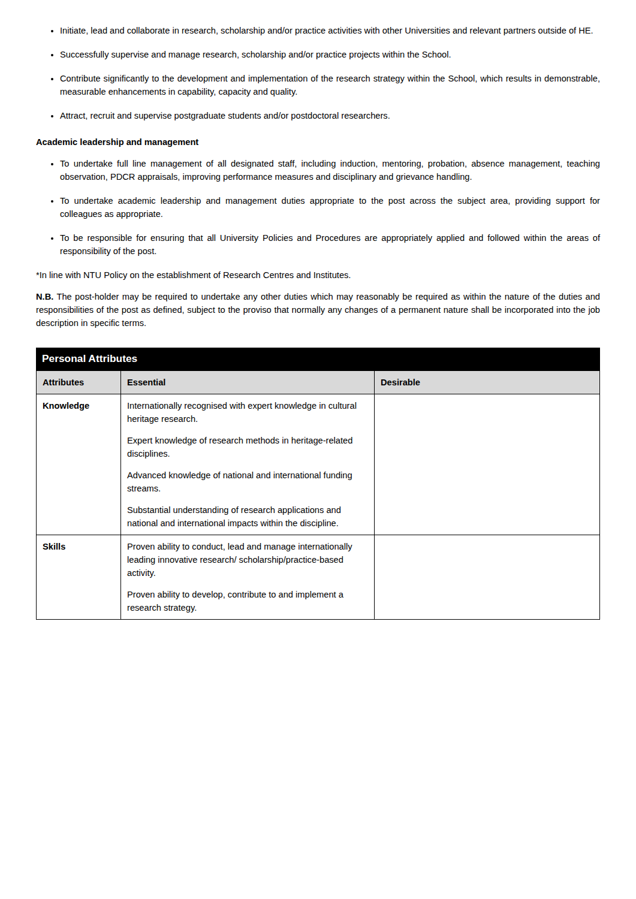Initiate, lead and collaborate in research, scholarship and/or practice activities with other Universities and relevant partners outside of HE.
Successfully supervise and manage research, scholarship and/or practice projects within the School.
Contribute significantly to the development and implementation of the research strategy within the School, which results in demonstrable, measurable enhancements in capability, capacity and quality.
Attract, recruit and supervise postgraduate students and/or postdoctoral researchers.
Academic leadership and management
To undertake full line management of all designated staff, including induction, mentoring, probation, absence management, teaching observation, PDCR appraisals, improving performance measures and disciplinary and grievance handling.
To undertake academic leadership and management duties appropriate to the post across the subject area, providing support for colleagues as appropriate.
To be responsible for ensuring that all University Policies and Procedures are appropriately applied and followed within the areas of responsibility of the post.
*In line with NTU Policy on the establishment of Research Centres and Institutes.
N.B. The post-holder may be required to undertake any other duties which may reasonably be required as within the nature of the duties and responsibilities of the post as defined, subject to the proviso that normally any changes of a permanent nature shall be incorporated into the job description in specific terms.
Personal Attributes
| Attributes | Essential | Desirable |
| --- | --- | --- |
| Knowledge | Internationally recognised with expert knowledge in cultural heritage research. Expert knowledge of research methods in heritage-related disciplines. Advanced knowledge of national and international funding streams. Substantial understanding of research applications and national and international impacts within the discipline. | |
| Skills | Proven ability to conduct, lead and manage internationally leading innovative research/ scholarship/practice-based activity. Proven ability to develop, contribute to and implement a research strategy. | |